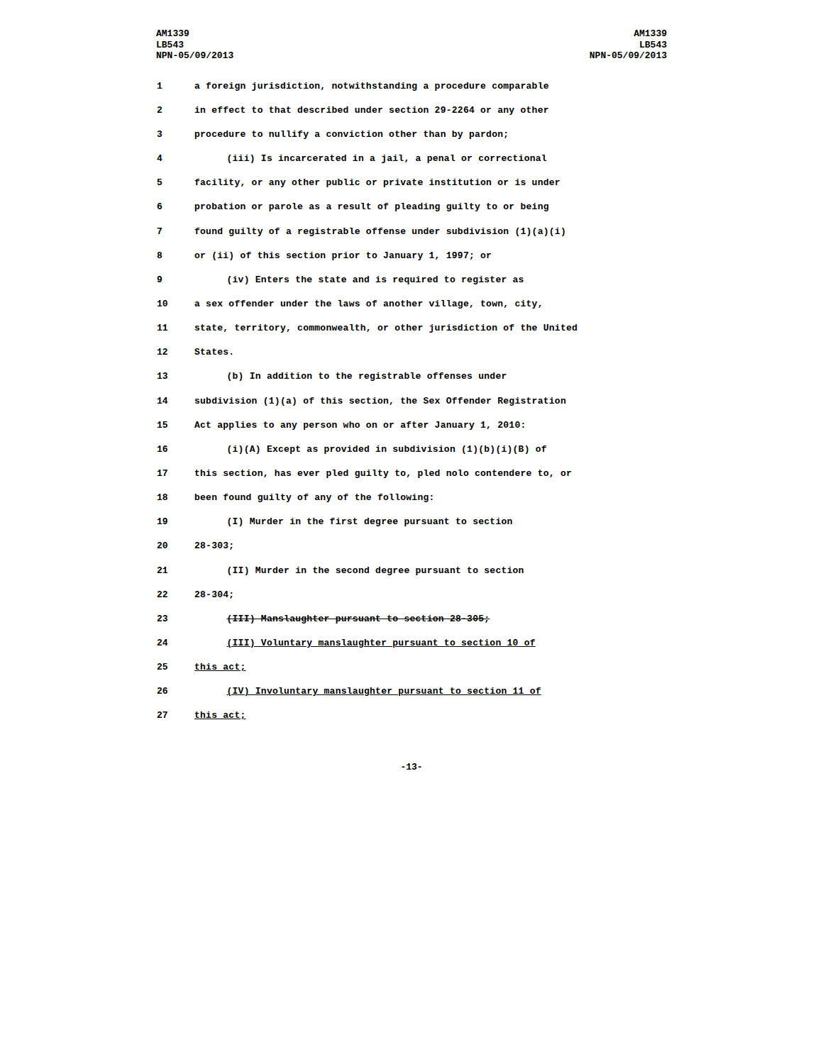AM1339 AM1339
LB543 LB543
NPN-05/09/2013 NPN-05/09/2013
| 1 | a foreign jurisdiction, notwithstanding a procedure comparable |
| 2 | in effect to that described under section 29-2264 or any other |
| 3 | procedure to nullify a conviction other than by pardon; |
| 4 | (iii) Is incarcerated in a jail, a penal or correctional |
| 5 | facility, or any other public or private institution or is under |
| 6 | probation or parole as a result of pleading guilty to or being |
| 7 | found guilty of a registrable offense under subdivision (1)(a)(i) |
| 8 | or (ii) of this section prior to January 1, 1997; or |
| 9 | (iv) Enters the state and is required to register as |
| 10 | a sex offender under the laws of another village, town, city, |
| 11 | state, territory, commonwealth, or other jurisdiction of the United |
| 12 | States. |
| 13 | (b) In addition to the registrable offenses under |
| 14 | subdivision (1)(a) of this section, the Sex Offender Registration |
| 15 | Act applies to any person who on or after January 1, 2010: |
| 16 | (i)(A) Except as provided in subdivision (1)(b)(i)(B) of |
| 17 | this section, has ever pled guilty to, pled nolo contendere to, or |
| 18 | been found guilty of any of the following: |
| 19 | (I) Murder in the first degree pursuant to section |
| 20 | 28-303; |
| 21 | (II) Murder in the second degree pursuant to section |
| 22 | 28-304; |
| 23 | (III) Manslaughter pursuant to section 28-305; |
| 24 | (III) Voluntary manslaughter pursuant to section 10 of |
| 25 | this act; |
| 26 | (IV) Involuntary manslaughter pursuant to section 11 of |
| 27 | this act; |
-13-